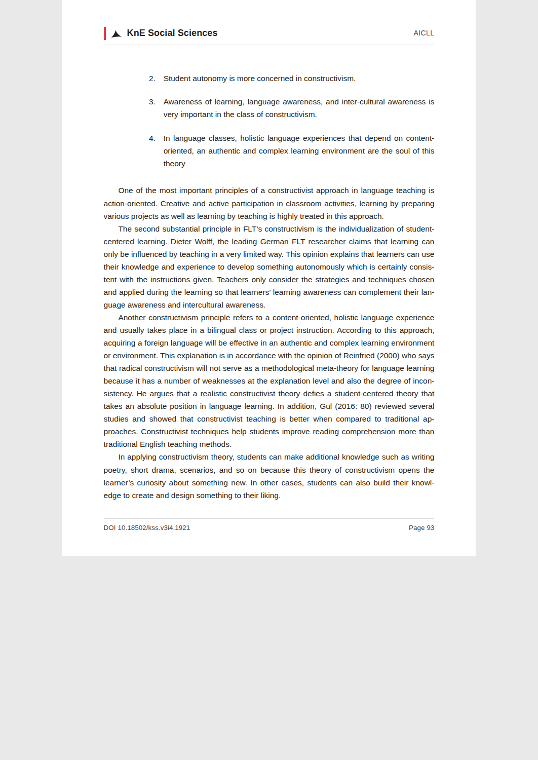KnE Social Sciences
AICLL
2. Student autonomy is more concerned in constructivism.
3. Awareness of learning, language awareness, and inter-cultural awareness is very important in the class of constructivism.
4. In language classes, holistic language experiences that depend on content-oriented, an authentic and complex learning environment are the soul of this theory
One of the most important principles of a constructivist approach in language teaching is action-oriented. Creative and active participation in classroom activities, learning by preparing various projects as well as learning by teaching is highly treated in this approach.
The second substantial principle in FLT’s constructivism is the individualization of student-centered learning. Dieter Wolff, the leading German FLT researcher claims that learning can only be influenced by teaching in a very limited way. This opinion explains that learners can use their knowledge and experience to develop something autonomously which is certainly consistent with the instructions given. Teachers only consider the strategies and techniques chosen and applied during the learning so that learners’ learning awareness can complement their language awareness and intercultural awareness.
Another constructivism principle refers to a content-oriented, holistic language experience and usually takes place in a bilingual class or project instruction. According to this approach, acquiring a foreign language will be effective in an authentic and complex learning environment or environment. This explanation is in accordance with the opinion of Reinfried (2000) who says that radical constructivism will not serve as a methodological meta-theory for language learning because it has a number of weaknesses at the explanation level and also the degree of inconsistency. He argues that a realistic constructivist theory defies a student-centered theory that takes an absolute position in language learning. In addition, Gul (2016: 80) reviewed several studies and showed that constructivist teaching is better when compared to traditional approaches. Constructivist techniques help students improve reading comprehension more than traditional English teaching methods.
In applying constructivism theory, students can make additional knowledge such as writing poetry, short drama, scenarios, and so on because this theory of constructivism opens the learner’s curiosity about something new. In other cases, students can also build their knowledge to create and design something to their liking.
DOI 10.18502/kss.v3i4.1921
Page 93